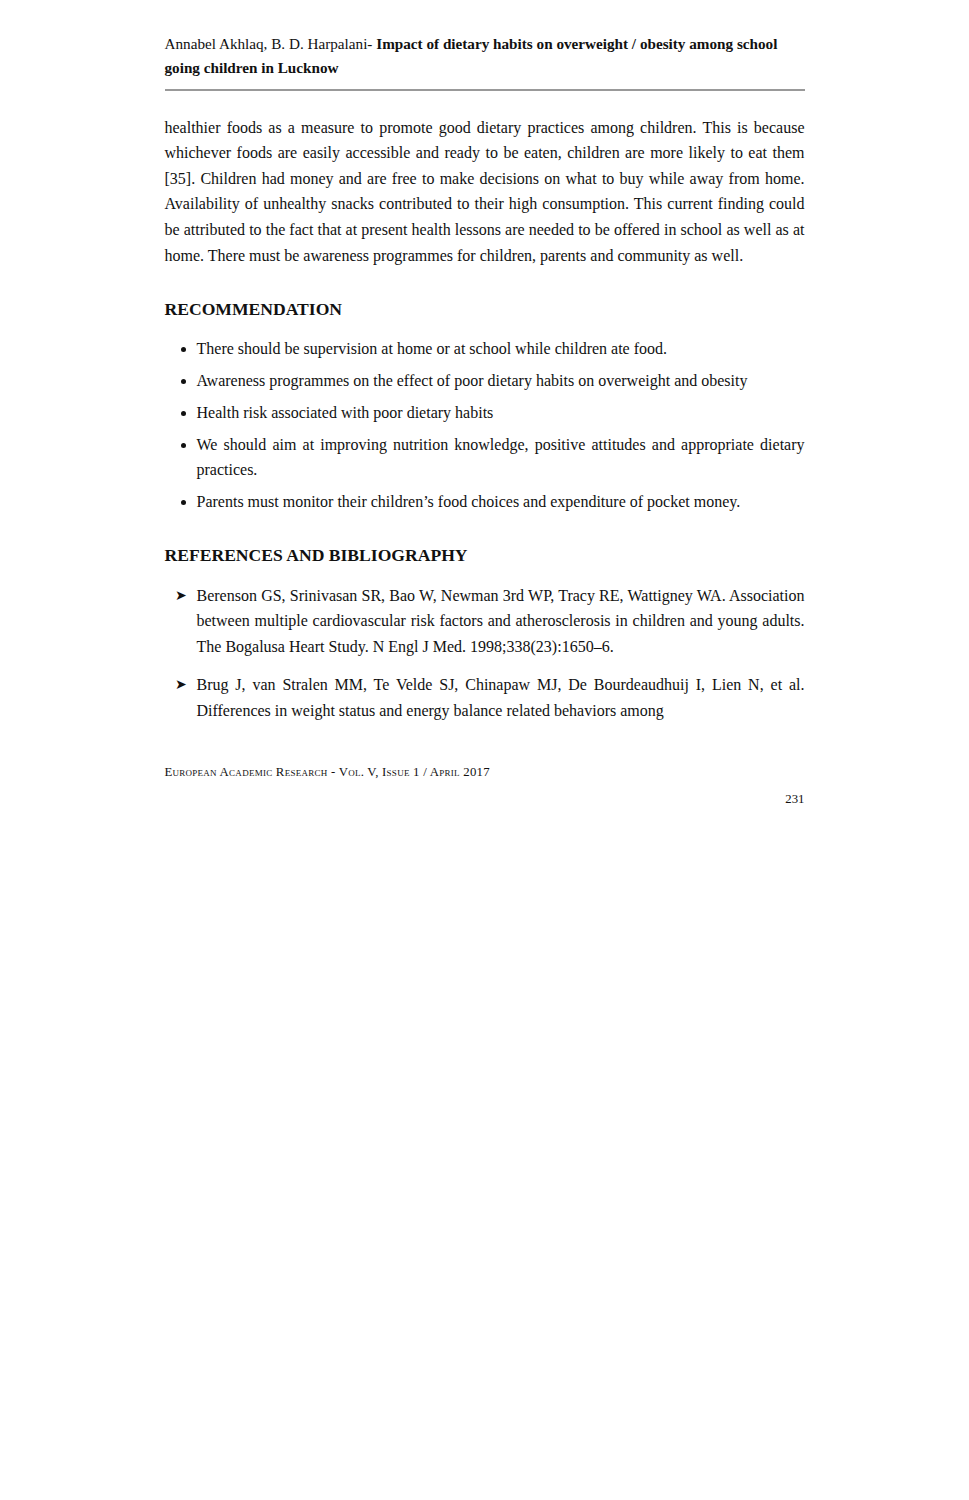Annabel Akhlaq, B. D. Harpalani- Impact of dietary habits on overweight / obesity among school going children in Lucknow
healthier foods as a measure to promote good dietary practices among children. This is because whichever foods are easily accessible and ready to be eaten, children are more likely to eat them [35]. Children had money and are free to make decisions on what to buy while away from home. Availability of unhealthy snacks contributed to their high consumption. This current finding could be attributed to the fact that at present health lessons are needed to be offered in school as well as at home. There must be awareness programmes for children, parents and community as well.
Recommendation
There should be supervision at home or at school while children ate food.
Awareness programmes on the effect of poor dietary habits on overweight and obesity
Health risk associated with poor dietary habits
We should aim at improving nutrition knowledge, positive attitudes and appropriate dietary practices.
Parents must monitor their children’s food choices and expenditure of pocket money.
References and Bibliography
Berenson GS, Srinivasan SR, Bao W, Newman 3rd WP, Tracy RE, Wattigney WA. Association between multiple cardiovascular risk factors and atherosclerosis in children and young adults. The Bogalusa Heart Study. N Engl J Med. 1998;338(23):1650–6.
Brug J, van Stralen MM, Te Velde SJ, Chinapaw MJ, De Bourdeaudhuij I, Lien N, et al. Differences in weight status and energy balance related behaviors among
European Academic Research - Vol. V, Issue 1 / April 2017
231